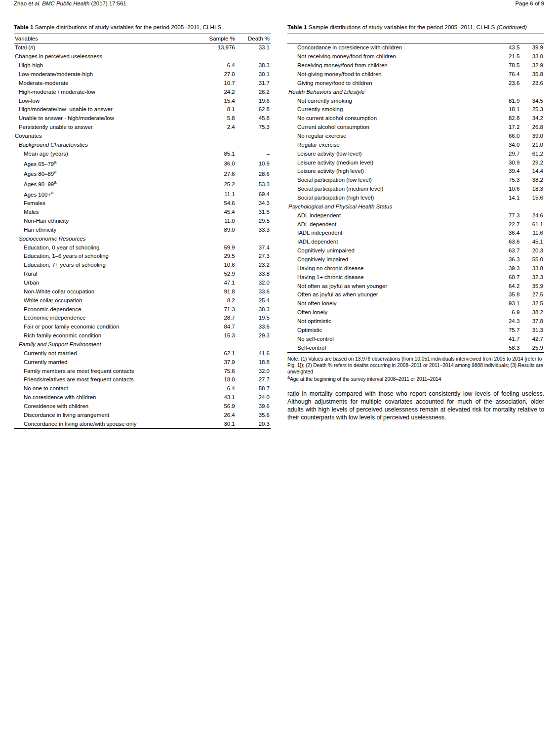Zhao et al. BMC Public Health (2017) 17:561
Page 6 of 9
Table 1 Sample distributions of study variables for the period 2005–2011, CLHLS
| Variables | Sample % | Death % |
| --- | --- | --- |
| Total ( n ) | 13,976 | 33.1 |
| Changes in perceived uselessness | | |
| High-high | 6.4 | 38.3 |
| Low-moderate/moderate-high | 27.0 | 30.1 |
| Moderate-moderate | 10.7 | 31.7 |
| High-moderate / moderate-low | 24.2 | 26.2 |
| Low-low | 15.4 | 19.6 |
| High/moderate/low- unable to answer | 8.1 | 62.8 |
| Unable to answer - high/moderate/low | 5.8 | 45.8 |
| Persistently unable to answer | 2.4 | 75.3 |
| Covariates | | |
| Background Characteristics | | |
| Mean age (years) | 85.1 | – |
| Ages 65–79 a | 36.0 | 10.9 |
| Ages 80–89 a | 27.6 | 28.6 |
| Ages 90–99 a | 25.2 | 53.3 |
| Ages 100+ a | 11.1 | 69.4 |
| Females | 54.6 | 34.3 |
| Males | 45.4 | 31.5 |
| Non-Han ethnicity | 11.0 | 29.5 |
| Han ethnicity | 89.0 | 33.3 |
| Socioeconomic Resources | | |
| Education, 0 year of schooling | 59.9 | 37.4 |
| Education, 1–6 years of schooling | 29.5 | 27.3 |
| Education, 7+ years of schooling | 10.6 | 23.2 |
| Rural | 52.9 | 33.8 |
| Urban | 47.1 | 32.0 |
| Non-White collar occupation | 91.8 | 33.6 |
| White collar occupation | 8.2 | 25.4 |
| Economic dependence | 71.3 | 38.3 |
| Economic independence | 28.7 | 19.5 |
| Fair or poor family economic condition | 84.7 | 33.6 |
| Rich family economic condition | 15.3 | 29.3 |
| Family and Support Environment | | |
| Currently not married | 62.1 | 41.6 |
| Currently married | 37.9 | 18.8 |
| Family members are most frequent contacts | 75.6 | 32.0 |
| Friends/relatives are most frequent contacts | 18.0 | 27.7 |
| No one to contact | 6.4 | 58.7 |
| No coresidence with children | 43.1 | 24.0 |
| Coresidence with children | 56.9 | 39.6 |
| Discordance in living arrangement | 26.4 | 35.6 |
| Concordance in living alone/with spouse only | 30.1 | 20.3 |
Table 1 Sample distributions of study variables for the period 2005–2011, CLHLS (Continued)
| Concordance in coresidence with children | 43.5 | 39.9 |
| Not-receiving money/food from children | 21.5 | 33.0 |
| Receiving money/food from children | 78.5 | 32.9 |
| Not-giving money/food to children | 76.4 | 35.8 |
| Giving money/food to children | 23.6 | 23.6 |
| Health Behaviors and Lifestyle | | |
| Not currently smoking | 81.9 | 34.5 |
| Currently smoking | 18.1 | 25.3 |
| No current alcohol consumption | 82.8 | 34.2 |
| Current alcohol consumption | 17.2 | 26.8 |
| No regular exercise | 66.0 | 39.0 |
| Regular exercise | 34.0 | 21.0 |
| Leisure activity (low level) | 29.7 | 61.2 |
| Leisure activity (medium level) | 30.9 | 29.2 |
| Leisure activity (high level) | 39.4 | 14.4 |
| Social participation (low level) | 75.3 | 38.2 |
| Social participation (medium level) | 10.6 | 18.3 |
| Social participation (high level) | 14.1 | 15.6 |
| Psychological and Physical Health Status | | |
| ADL independent | 77.3 | 24.6 |
| ADL dependent | 22.7 | 61.1 |
| IADL independent | 36.4 | 11.6 |
| IADL dependent | 63.6 | 45.1 |
| Cognitively unimpaired | 63.7 | 20.3 |
| Cognitively impaired | 36.3 | 55.0 |
| Having no chronic disease | 39.3 | 33.8 |
| Having 1+ chronic disease | 60.7 | 32.3 |
| Not often as joyful as when younger | 64.2 | 35.9 |
| Often as joyful as when younger | 35.8 | 27.5 |
| Not often lonely | 93.1 | 32.5 |
| Often lonely | 6.9 | 38.2 |
| Not optimistic | 24.3 | 37.8 |
| Optimistic | 75.7 | 31.3 |
| No self-control | 41.7 | 42.7 |
| Self-control | 58.3 | 25.9 |
Note: (1) Values are based on 13,976 observations (from 10,051 individuals interviewed from 2005 to 2014 [refer to Fig. 1]); (2) Death % refers to deaths occurring in 2008–2011 or 2011–2014 among 9888 individuals; (3) Results are unweighted
aAge at the beginning of the survey interval 2008–2011 or 2011–2014
ratio in mortality compared with those who report consistently low levels of feeling useless. Although adjustments for multiple covariates accounted for much of the association, older adults with high levels of perceived uselessness remain at elevated risk for mortality relative to their counterparts with low levels of perceived uselessness.